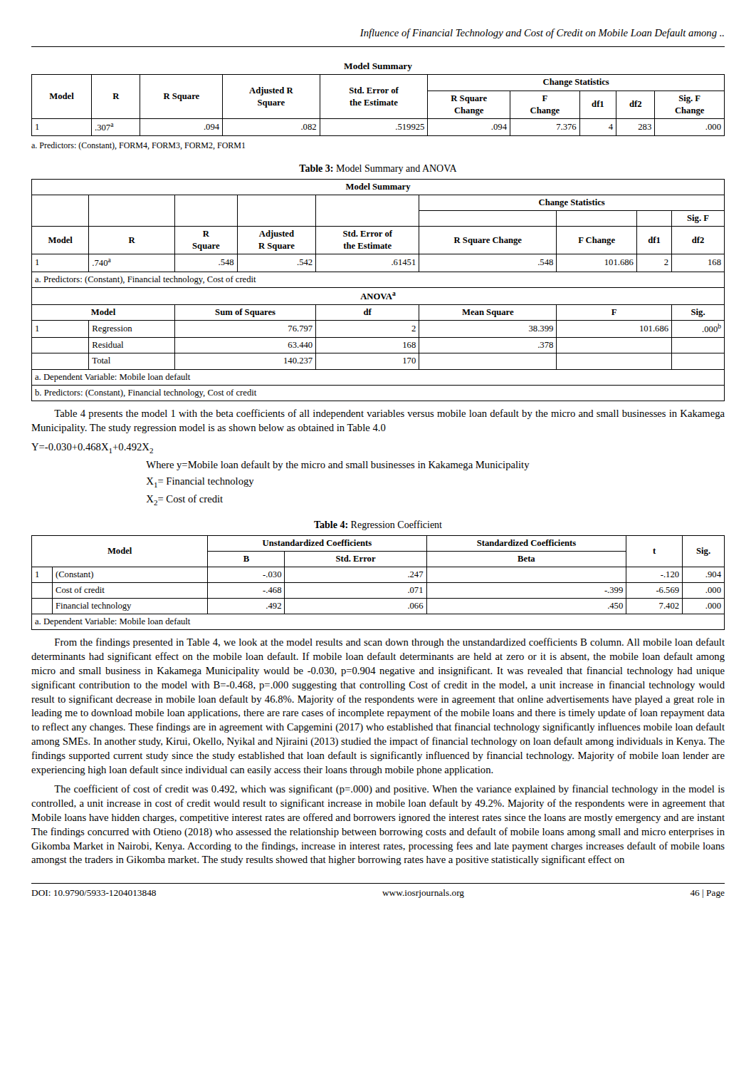Influence of Financial Technology and Cost of Credit on Mobile Loan Default among ..
Model Summary
| Model | R | R Square | Adjusted R Square | Std. Error of the Estimate | Change Statistics |
| --- | --- | --- | --- | --- | --- |
| R Square Change | F Change | df1 | df2 | Sig. F Change |
| 1 | .307 a | .094 | .082 | .519925 | .094 | 7.376 | 4 | 283 | .000 |
a. Predictors: (Constant), FORM4, FORM3, FORM2, FORM1
Table 3: Model Summary and ANOVA
| Model Summary |
| --- |
| | | | | | Change Statistics |
| | | | Sig. F |
| Model | R | R Square | Adjusted R Square | Std. Error of the Estimate | R Square Change | F Change | df1 | df2 |
| 1 | .740 a | .548 | .542 | .61451 | .548 | 101.686 | 2 | 168 |
| a. Predictors: (Constant), Financial technology, Cost of credit |
| ANOVA a |
| Model | Sum of Squares | df | Mean Square | F | Sig. |
| 1 | Regression | 76.797 | 2 | 38.399 | 101.686 | .000 b |
| | Residual | 63.440 | 168 | .378 | | |
| | Total | 140.237 | 170 | | | |
| a. Dependent Variable: Mobile loan default |
| b. Predictors: (Constant), Financial technology, Cost of credit |
Table 4 presents the model 1 with the beta coefficients of all independent variables versus mobile loan default by the micro and small businesses in Kakamega Municipality. The study regression model is as shown below as obtained in Table 4.0
Y=-0.030+0.468X1+0.492X2
Where y=Mobile loan default by the micro and small businesses in Kakamega Municipality
X1= Financial technology
X2= Cost of credit
Table 4: Regression Coefficient
| Model | Unstandardized Coefficients | Standardized Coefficients | t | Sig. |
| --- | --- | --- | --- | --- |
| B | Std. Error | Beta |
| 1 | (Constant) | -.030 | .247 | | -.120 | .904 |
| | Cost of credit | -.468 | .071 | -.399 | -6.569 | .000 |
| | Financial technology | .492 | .066 | .450 | 7.402 | .000 |
| a. Dependent Variable: Mobile loan default |
From the findings presented in Table 4, we look at the model results and scan down through the unstandardized coefficients B column. All mobile loan default determinants had significant effect on the mobile loan default. If mobile loan default determinants are held at zero or it is absent, the mobile loan default among micro and small business in Kakamega Municipality would be -0.030, p=0.904 negative and insignificant. It was revealed that financial technology had unique significant contribution to the model with B=-0.468, p=.000 suggesting that controlling Cost of credit in the model, a unit increase in financial technology would result to significant decrease in mobile loan default by 46.8%. Majority of the respondents were in agreement that online advertisements have played a great role in leading me to download mobile loan applications, there are rare cases of incomplete repayment of the mobile loans and there is timely update of loan repayment data to reflect any changes. These findings are in agreement with Capgemini (2017) who established that financial technology significantly influences mobile loan default among SMEs. In another study, Kirui, Okello, Nyikal and Njiraini (2013) studied the impact of financial technology on loan default among individuals in Kenya. The findings supported current study since the study established that loan default is significantly influenced by financial technology. Majority of mobile loan lender are experiencing high loan default since individual can easily access their loans through mobile phone application.
The coefficient of cost of credit was 0.492, which was significant (p=.000) and positive. When the variance explained by financial technology in the model is controlled, a unit increase in cost of credit would result to significant increase in mobile loan default by 49.2%. Majority of the respondents were in agreement that Mobile loans have hidden charges, competitive interest rates are offered and borrowers ignored the interest rates since the loans are mostly emergency and are instant The findings concurred with Otieno (2018) who assessed the relationship between borrowing costs and default of mobile loans among small and micro enterprises in Gikomba Market in Nairobi, Kenya. According to the findings, increase in interest rates, processing fees and late payment charges increases default of mobile loans amongst the traders in Gikomba market. The study results showed that higher borrowing rates have a positive statistically significant effect on
DOI: 10.9790/5933-1204013848 www.iosrjournals.org 46 | Page